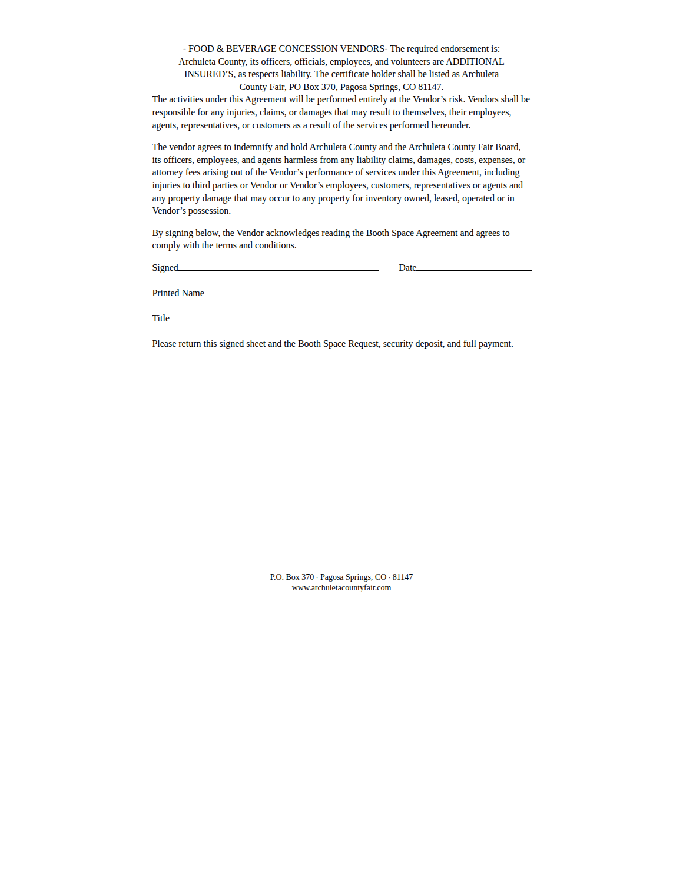- FOOD & BEVERAGE CONCESSION VENDORS- The required endorsement is: Archuleta County, its officers, officials, employees, and volunteers are ADDITIONAL INSURED’S, as respects liability. The certificate holder shall be listed as Archuleta County Fair, PO Box 370, Pagosa Springs, CO 81147.
The activities under this Agreement will be performed entirely at the Vendor’s risk. Vendors shall be responsible for any injuries, claims, or damages that may result to themselves, their employees, agents, representatives, or customers as a result of the services performed hereunder.
The vendor agrees to indemnify and hold Archuleta County and the Archuleta County Fair Board, its officers, employees, and agents harmless from any liability claims, damages, costs, expenses, or attorney fees arising out of the Vendor’s performance of services under this Agreement, including injuries to third parties or Vendor or Vendor’s employees, customers, representatives or agents and any property damage that may occur to any property for inventory owned, leased, operated or in Vendor’s possession.
By signing below, the Vendor acknowledges reading the Booth Space Agreement and agrees to comply with the terms and conditions.
Signed Date
Printed Name
Title
Please return this signed sheet and the Booth Space Request, security deposit, and full payment.
P.O. Box 370 · Pagosa Springs, CO · 81147
www.archuletacountyfair.com